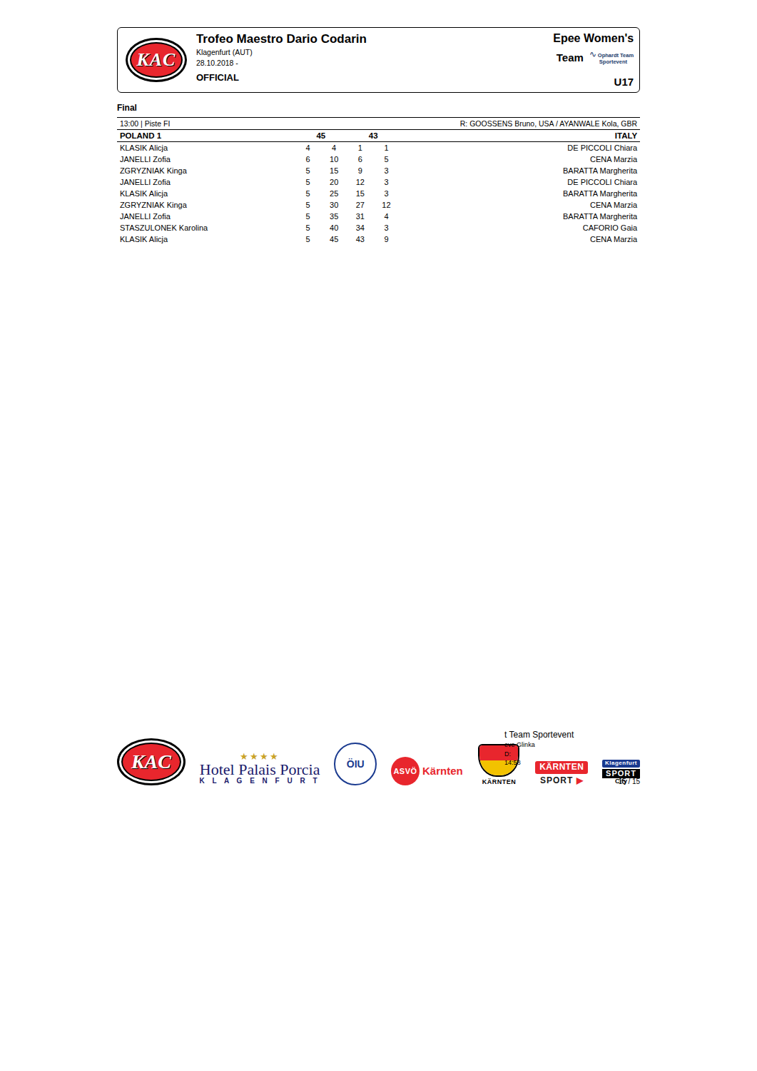KAC
Trofeo Maestro Dario Codarin
Klagenfurt (AUT)
28.10.2018 -
OFFICIAL
Epee Women's
Team
∿Ophardt Team
Sportevent
U17
Final
| 13:00 / Piste FI | R: GOOSSENS Bruno, USA / AYANWALE Kola, GBR |
| POLAND 1 | 45 | 43 | ITALY |
| KLASIK Alicja | 4 | 4 | 1 | 1 | DE PICCOLI Chiara |
| JANELLI Zofia | 6 | 10 | 6 | 5 | CENA Marzia |
| ZGRYZNIAK Kinga | 5 | 15 | 9 | 3 | BARATTA Margherita |
| JANELLI Zofia | 5 | 20 | 12 | 3 | DE PICCOLI Chiara |
| KLASIK Alicja | 5 | 25 | 15 | 3 | BARATTA Margherita |
| ZGRYZNIAK Kinga | 5 | 30 | 27 | 12 | CENA Marzia |
| JANELLI Zofia | 5 | 35 | 31 | 4 | BARATTA Margherita |
| STASZULONEK Karolina | 5 | 40 | 34 | 3 | CAFORIO Gaia |
| KLASIK Alicja | 5 | 45 | 43 | 9 | CENA Marzia |
KAC
★★★★
Hotel Palais Porcia
K L A G E N F U R T
ÖIU
ASVÖ
Kärnten
KÄRNTEN
KÄRNTEN
SPORT ▶
Klagenfurt
SPORT
City
t Team Sportevent
eve Glinka
D:
14:58
15 / 15